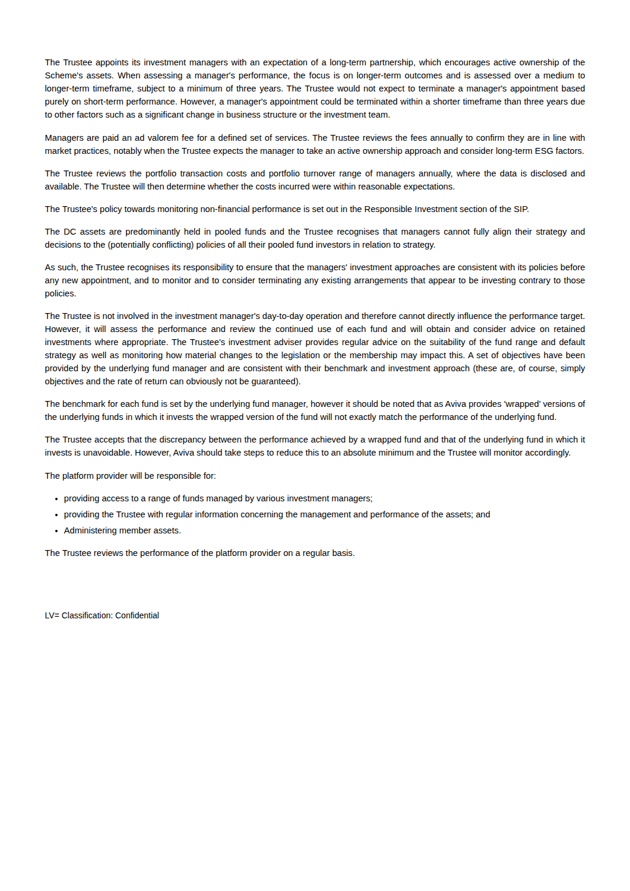The Trustee appoints its investment managers with an expectation of a long-term partnership, which encourages active ownership of the Scheme's assets. When assessing a manager's performance, the focus is on longer-term outcomes and is assessed over a medium to longer-term timeframe, subject to a minimum of three years. The Trustee would not expect to terminate a manager's appointment based purely on short-term performance. However, a manager's appointment could be terminated within a shorter timeframe than three years due to other factors such as a significant change in business structure or the investment team.
Managers are paid an ad valorem fee for a defined set of services. The Trustee reviews the fees annually to confirm they are in line with market practices, notably when the Trustee expects the manager to take an active ownership approach and consider long-term ESG factors.
The Trustee reviews the portfolio transaction costs and portfolio turnover range of managers annually, where the data is disclosed and available. The Trustee will then determine whether the costs incurred were within reasonable expectations.
The Trustee's policy towards monitoring non-financial performance is set out in the Responsible Investment section of the SIP.
The DC assets are predominantly held in pooled funds and the Trustee recognises that managers cannot fully align their strategy and decisions to the (potentially conflicting) policies of all their pooled fund investors in relation to strategy.
As such, the Trustee recognises its responsibility to ensure that the managers' investment approaches are consistent with its policies before any new appointment, and to monitor and to consider terminating any existing arrangements that appear to be investing contrary to those policies.
The Trustee is not involved in the investment manager's day-to-day operation and therefore cannot directly influence the performance target. However, it will assess the performance and review the continued use of each fund and will obtain and consider advice on retained investments where appropriate. The Trustee's investment adviser provides regular advice on the suitability of the fund range and default strategy as well as monitoring how material changes to the legislation or the membership may impact this. A set of objectives have been provided by the underlying fund manager and are consistent with their benchmark and investment approach (these are, of course, simply objectives and the rate of return can obviously not be guaranteed).
The benchmark for each fund is set by the underlying fund manager, however it should be noted that as Aviva provides 'wrapped' versions of the underlying funds in which it invests the wrapped version of the fund will not exactly match the performance of the underlying fund.
The Trustee accepts that the discrepancy between the performance achieved by a wrapped fund and that of the underlying fund in which it invests is unavoidable. However, Aviva should take steps to reduce this to an absolute minimum and the Trustee will monitor accordingly.
The platform provider will be responsible for:
providing access to a range of funds managed by various investment managers;
providing the Trustee with regular information concerning the management and performance of the assets; and
Administering member assets.
The Trustee reviews the performance of the platform provider on a regular basis.
LV= Classification: Confidential